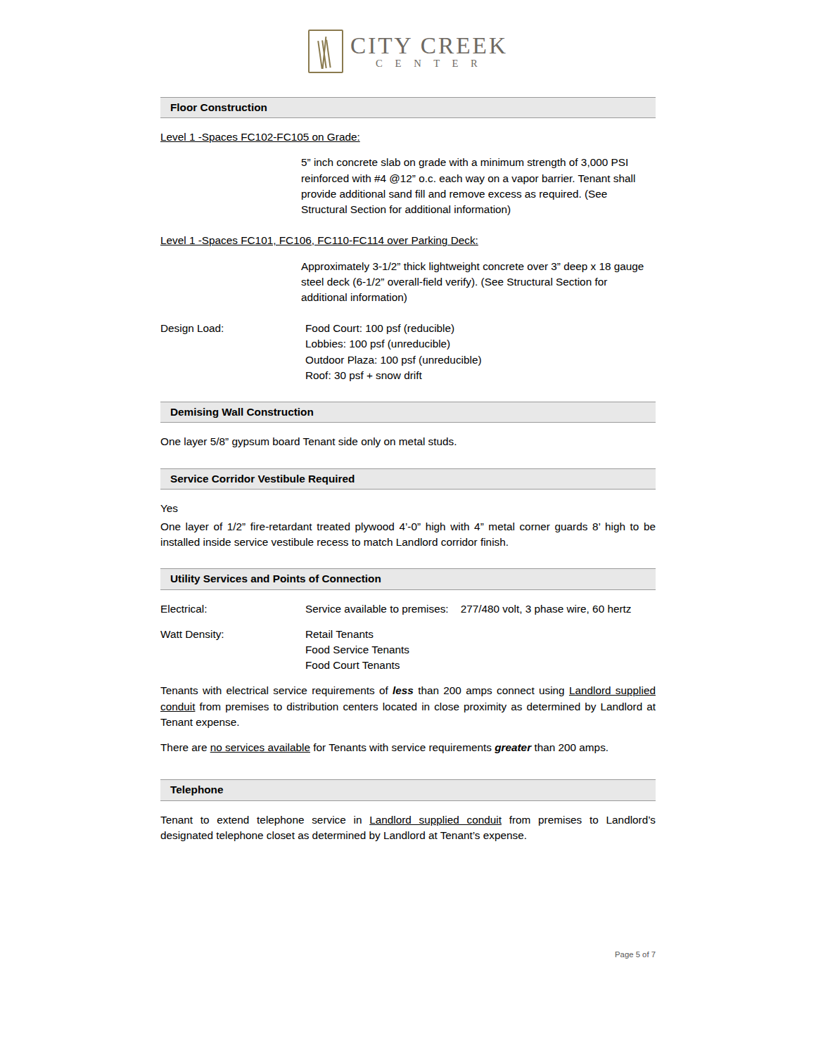CITY CREEK
C E N T E R
Floor Construction
Level 1 -Spaces FC102-FC105 on Grade:
5” inch concrete slab on grade with a minimum strength of 3,000 PSI reinforced with #4 @12” o.c. each way on a vapor barrier. Tenant shall provide additional sand fill and remove excess as required. (See Structural Section for additional information)
Level 1 -Spaces FC101, FC106, FC110-FC114 over Parking Deck:
Approximately 3-1/2” thick lightweight concrete over 3” deep x 18 gauge steel deck (6-1/2” overall-field verify). (See Structural Section for additional information)
| Design Load: | Food Court: 100 psf (reducible) Lobbies: 100 psf (unreducible) Outdoor Plaza: 100 psf (unreducible) Roof: 30 psf + snow drift |
Demising Wall Construction
One layer 5/8” gypsum board Tenant side only on metal studs.
Service Corridor Vestibule Required
Yes
One layer of 1/2” fire-retardant treated plywood 4’-0” high with 4” metal corner guards 8’ high to be installed inside service vestibule recess to match Landlord corridor finish.
Utility Services and Points of Connection
| Electrical: | Service available to premises: 277/480 volt, 3 phase wire, 60 hertz |
| Watt Density: | Retail Tenants Food Service Tenants Food Court Tenants |
Tenants with electrical service requirements of less than 200 amps connect using Landlord supplied conduit from premises to distribution centers located in close proximity as determined by Landlord at Tenant expense.
There are no services available for Tenants with service requirements greater than 200 amps.
Telephone
Tenant to extend telephone service in Landlord supplied conduit from premises to Landlord’s designated telephone closet as determined by Landlord at Tenant’s expense.
Page 5 of 7